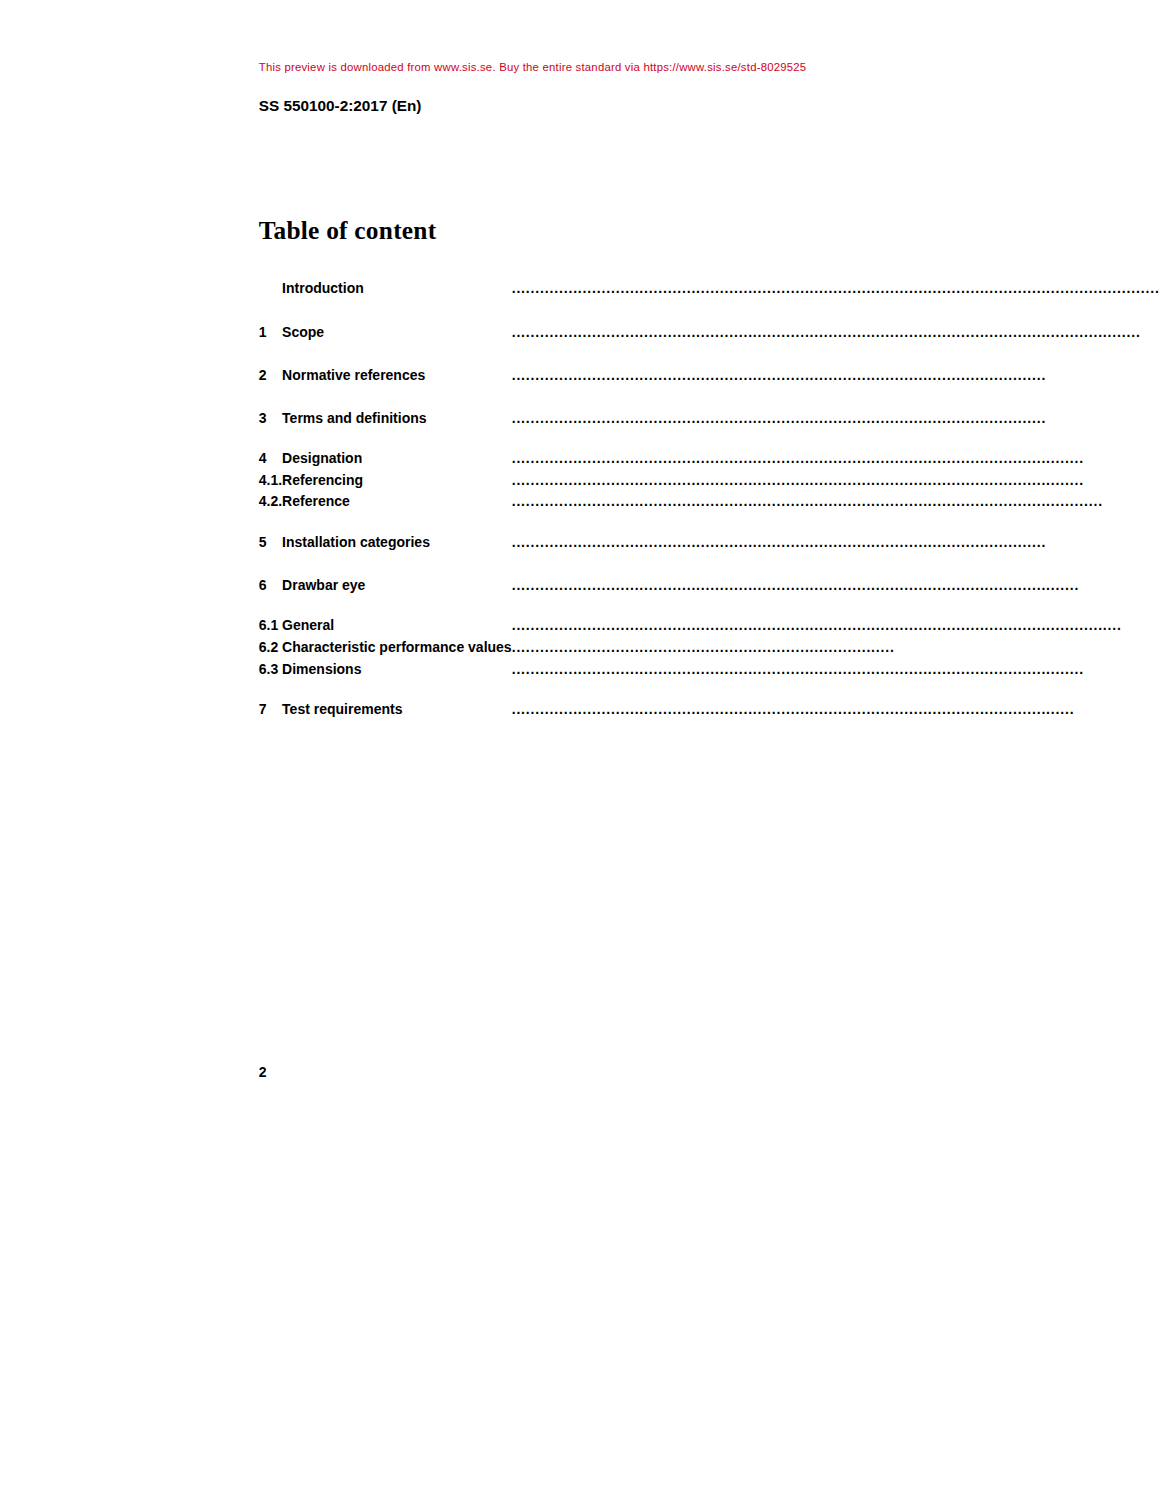This preview is downloaded from www.sis.se. Buy the entire standard via https://www.sis.se/std-8029525
SS 550100-2:2017 (En)
Table of content
| | Introduction | ........................................................................................................................................... | 3 |
| 1 | Scope | ..................................................................................................................................... | 4 |
| 2 | Normative references | ................................................................................................................. | 4 |
| 3 | Terms and definitions | ................................................................................................................. | 4 |
| 4 | Designation | ......................................................................................................................... | 5 |
| 4.1. | Referencing | ......................................................................................................................... | 5 |
| 4.2. | Reference | ............................................................................................................................. | 5 |
| 5 | Installation categories | ................................................................................................................. | 5 |
| 6 | Drawbar eye | ........................................................................................................................ | 5 |
| 6.1 | General | ................................................................................................................................. | 5 |
| 6.2 | Characteristic performance values | ................................................................................. | 5 |
| 6.3 | Dimensions | ......................................................................................................................... | 5 |
| 7 | Test requirements | ....................................................................................................................... | 7 |
2